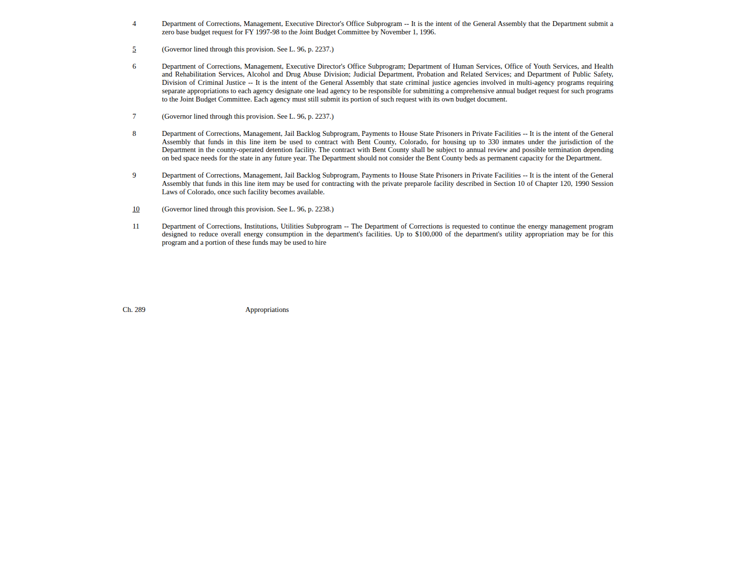4
Department of Corrections, Management, Executive Director's Office Subprogram -- It is the intent of the General Assembly that the Department submit a zero base budget request for FY 1997-98 to the Joint Budget Committee by November 1, 1996.
5
(Governor lined through this provision. See L. 96, p. 2237.)
6
Department of Corrections, Management, Executive Director's Office Subprogram; Department of Human Services, Office of Youth Services, and Health and Rehabilitation Services, Alcohol and Drug Abuse Division; Judicial Department, Probation and Related Services; and Department of Public Safety, Division of Criminal Justice -- It is the intent of the General Assembly that state criminal justice agencies involved in multi-agency programs requiring separate appropriations to each agency designate one lead agency to be responsible for submitting a comprehensive annual budget request for such programs to the Joint Budget Committee. Each agency must still submit its portion of such request with its own budget document.
7
(Governor lined through this provision. See L. 96, p. 2237.)
8
Department of Corrections, Management, Jail Backlog Subprogram, Payments to House State Prisoners in Private Facilities -- It is the intent of the General Assembly that funds in this line item be used to contract with Bent County, Colorado, for housing up to 330 inmates under the jurisdiction of the Department in the county-operated detention facility. The contract with Bent County shall be subject to annual review and possible termination depending on bed space needs for the state in any future year. The Department should not consider the Bent County beds as permanent capacity for the Department.
9
Department of Corrections, Management, Jail Backlog Subprogram, Payments to House State Prisoners in Private Facilities -- It is the intent of the General Assembly that funds in this line item may be used for contracting with the private preparole facility described in Section 10 of Chapter 120, 1990 Session Laws of Colorado, once such facility becomes available.
10
(Governor lined through this provision. See L. 96, p. 2238.)
11
Department of Corrections, Institutions, Utilities Subprogram -- The Department of Corrections is requested to continue the energy management program designed to reduce overall energy consumption in the department's facilities. Up to $100,000 of the department's utility appropriation may be for this program and a portion of these funds may be used to hire
Ch. 289
Appropriations